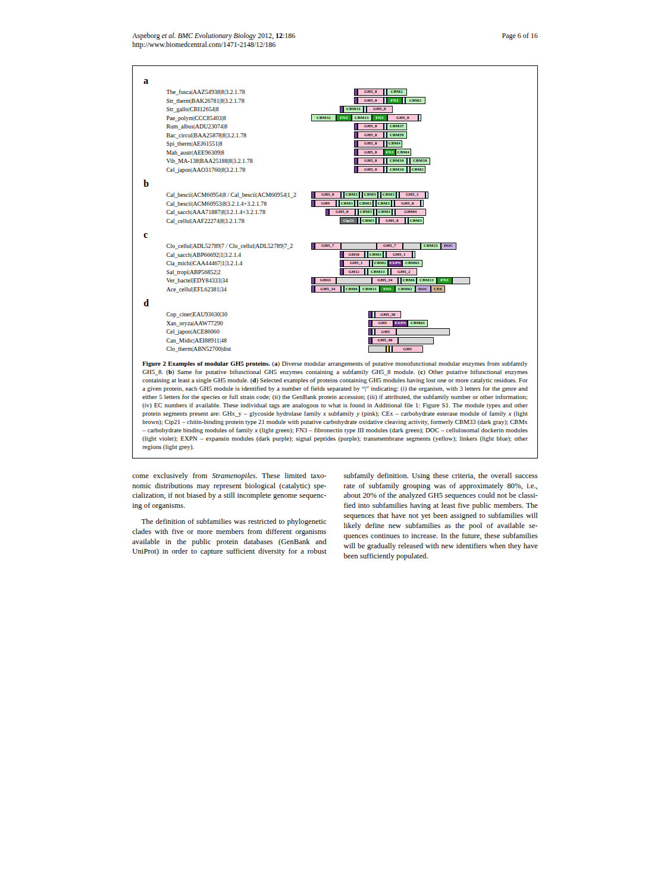Aspeborg et al. BMC Evolutionary Biology 2012, 12:186
http://www.biomedcentral.com/1471-2148/12/186
Page 6 of 16
a
The_fusca|AAZ54938|8|3.2.1.78
GH5_8 CBM2
Str_therm|BAK26781|8|3.2.1.78
GH5_8 FN3 CBM2
Str_gallo|CBI12654|8
CBM13 GH5_8
Pae_polym|CCC85403|8
CBM32 FN3 CBM13 FN3 GH5_8
Rum_albus|ADU23074|8
GH5_8 CBM37
Bac_circul|BAA25878|8|3.2.1.78
GH5_8 CBM59
Spi_therm|AEJ61551|8
GH5_8 CBM4
Mah_austr|AEE96309|8
GH5_8 FN3 CBM4
Vib_MA-138|BAA25188|8|3.2.1.78
GH5_8 CBM10 CBM10
Cel_japon|AAO31760|8|3.2.1.78
GH5_8 CBM10 CBM2
b
Cal_bescii|ACM60954|8 / Cal_bescii|ACM60954|1_2
GH5_8 CBM3 CBM3 CBM3 GH5_1
Cal_bescii|ACM60953|8|3.2.1.4+3.2.1.78
GH9 CBM3 CBM3 CBM3 GH5_8
Cal_sacch|AAA71887|8|3.2.1.4+3.2.1.78
GH5_8 CBM3 CBM3 GHM4
Cal_cellul|AAF22274|8|3.2.1.78
Cip21 CBM3 GH5_8 CBM3
c
Clo_cellul|ADL52789|7 / Clo_cellul|ADL52789|7_2
GH5_7 GH5_7 CBM23 DOC
Cal_sacch|ABP66692|1|3.2.1.4
GH10 CBM3 GH5_1
Cla_michi|CAA44467|1|3.2.1.4
GH5_1 CBM2 EXPN CBM63
Sal_tropi|ABP56852|2
GH12 CBM13 GH5_2
Ver_bactel|EDY84333|34
GH43 GH5_34 CBM6 CBM13 FN3
Ace_cellul|EFL62381|34
GH5_34 CBM6 CBM13 FN3 CBM62 DOC CE6
d
Cop_ciner|EAU93630|30
GH5_30
Xan_oryza|AAW77290
GH5 EXPN CBM63
Cel_japon|ACE86060
GH5
Can_Midic|AEI88911|48
GH5_48
Clo_therm|ABN52700|dist
GH5
Figure 2 Examples of modular GH5 proteins. (a) Diverse modular arrangements of putative monofunctional modular enzymes from subfamily GH5_8. (b) Same for putative bifunctional GH5 enzymes containing a subfamily GH5_8 module. (c) Other putative bifunctional enzymes containing at least a single GH5 module. (d) Selected examples of proteins containing GH5 modules having lost one or more catalytic residues. For a given protein, each GH5 module is identified by a number of fields separated by “|” indicating: (i) the organism, with 3 letters for the genre and either 5 letters for the species or full strain code; (ii) the GenBank protein accession; (iii) if attributed, the subfamily number or other information; (iv) EC numbers if available. These individual tags are analogous to what is found in Additional file 1: Figure S1. The module types and other protein segments present are: GHx_y – glycoside hydrolase family x subfamily y (pink); CEx – carbohydrate esterase module of family x (light brown); Cip21 – chitin-binding protein type 21 module with putative carbohydrate oxidative cleaving activity, formerly CBM33 (dark gray); CBMx – carbohydrate binding modules of family x (light green); FN3 – fibronectin type III modules (dark green); DOC – cellulosomal dockerin modules (light violet); EXPN – expansin modules (dark purple); signal peptides (purple); transmembrane segments (yellow); linkers (light blue); other regions (light grey).
come exclusively from Stramenopiles. These limited taxonomic distributions may represent biological (catalytic) specialization, if not biased by a still incomplete genome sequencing of organisms.
The definition of subfamilies was restricted to phylogenetic clades with five or more members from different organisms available in the public protein databases (GenBank and UniProt) in order to capture sufficient diversity for a robust subfamily definition. Using these criteria, the overall success rate of subfamily grouping was of approximately 80%, i.e., about 20% of the analyzed GH5 sequences could not be classified into subfamilies having at least five public members. The sequences that have not yet been assigned to subfamilies will likely define new subfamilies as the pool of available sequences continues to increase. In the future, these subfamilies will be gradually released with new identifiers when they have been sufficiently populated.